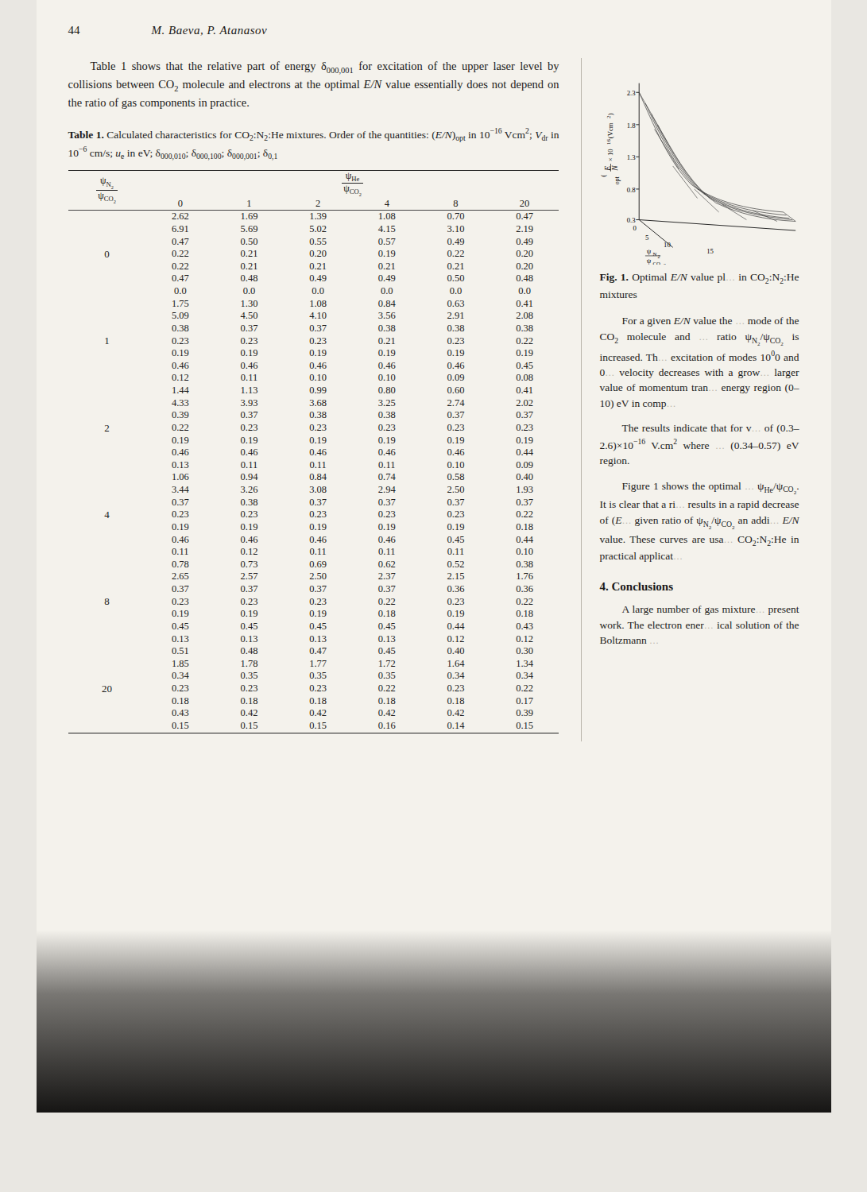44 M. Baeva, P. Atanasov
Table 1 shows that the relative part of energy δ000,001 for excitation of the upper laser level by collisions between CO2 molecule and electrons at the optimal E/N value essentially does not depend on the ratio of gas components in practice.
Table 1. Calculated characteristics for CO2:N2:He mixtures. Order of the quantities: (E/N)opt in 10−16 Vcm2; Vdr in 10−6 cm/s; ue in eV; δ000,010; δ000,100; δ000,001; δ0,1
| ψ N 2 ψ CO 2 | ψ He ψ CO 2 |
| 0 | 1 | 2 | 4 | 8 | 20 |
| 0 | 2.62 | 1.69 | 1.39 | 1.08 | 0.70 | 0.47 |
| 6.91 | 5.69 | 5.02 | 4.15 | 3.10 | 2.19 |
| 0.47 | 0.50 | 0.55 | 0.57 | 0.49 | 0.49 |
| 0.22 | 0.21 | 0.20 | 0.19 | 0.22 | 0.20 |
| 0.22 | 0.21 | 0.21 | 0.21 | 0.21 | 0.20 |
| 0.47 | 0.48 | 0.49 | 0.49 | 0.50 | 0.48 |
| 0.0 | 0.0 | 0.0 | 0.0 | 0.0 | 0.0 |
| 1 | 1.75 | 1.30 | 1.08 | 0.84 | 0.63 | 0.41 |
| 5.09 | 4.50 | 4.10 | 3.56 | 2.91 | 2.08 |
| 0.38 | 0.37 | 0.37 | 0.38 | 0.38 | 0.38 |
| 0.23 | 0.23 | 0.23 | 0.21 | 0.23 | 0.22 |
| 0.19 | 0.19 | 0.19 | 0.19 | 0.19 | 0.19 |
| 0.46 | 0.46 | 0.46 | 0.46 | 0.46 | 0.45 |
| 0.12 | 0.11 | 0.10 | 0.10 | 0.09 | 0.08 |
| 2 | 1.44 | 1.13 | 0.99 | 0.80 | 0.60 | 0.41 |
| 4.33 | 3.93 | 3.68 | 3.25 | 2.74 | 2.02 |
| 0.39 | 0.37 | 0.38 | 0.38 | 0.37 | 0.37 |
| 0.22 | 0.23 | 0.23 | 0.23 | 0.23 | 0.23 |
| 0.19 | 0.19 | 0.19 | 0.19 | 0.19 | 0.19 |
| 0.46 | 0.46 | 0.46 | 0.46 | 0.46 | 0.44 |
| 0.13 | 0.11 | 0.11 | 0.11 | 0.10 | 0.09 |
| 4 | 1.06 | 0.94 | 0.84 | 0.74 | 0.58 | 0.40 |
| 3.44 | 3.26 | 3.08 | 2.94 | 2.50 | 1.93 |
| 0.37 | 0.38 | 0.37 | 0.37 | 0.37 | 0.37 |
| 0.23 | 0.23 | 0.23 | 0.23 | 0.23 | 0.22 |
| 0.19 | 0.19 | 0.19 | 0.19 | 0.19 | 0.18 |
| 0.46 | 0.46 | 0.46 | 0.46 | 0.45 | 0.44 |
| 0.11 | 0.12 | 0.11 | 0.11 | 0.11 | 0.10 |
| 8 | 0.78 | 0.73 | 0.69 | 0.62 | 0.52 | 0.38 |
| 2.65 | 2.57 | 2.50 | 2.37 | 2.15 | 1.76 |
| 0.37 | 0.37 | 0.37 | 0.37 | 0.36 | 0.36 |
| 0.23 | 0.23 | 0.23 | 0.22 | 0.23 | 0.22 |
| 0.19 | 0.19 | 0.19 | 0.18 | 0.19 | 0.18 |
| 0.45 | 0.45 | 0.45 | 0.45 | 0.44 | 0.43 |
| 0.13 | 0.13 | 0.13 | 0.13 | 0.12 | 0.12 |
| 20 | 0.51 | 0.48 | 0.47 | 0.45 | 0.40 | 0.30 |
| 1.85 | 1.78 | 1.77 | 1.72 | 1.64 | 1.34 |
| 0.34 | 0.35 | 0.35 | 0.35 | 0.34 | 0.34 |
| 0.23 | 0.23 | 0.23 | 0.22 | 0.23 | 0.22 |
| 0.18 | 0.18 | 0.18 | 0.18 | 0.18 | 0.17 |
| 0.43 | 0.42 | 0.42 | 0.42 | 0.42 | 0.39 |
| 0.15 | 0.15 | 0.15 | 0.16 | 0.14 | 0.15 |
2.3 1.8 1.3 0.8 0.3 0 × 10 16 (Vcm 2 ) ( opt E N 5 10 15 ψ N 2 ψ CO 2
Fig. 1. Optimal E/N value pl… in CO2:N2:He mixtures
For a given E/N value the … mode of the CO2 molecule and … ratio ψN2/ψCO2 is increased. Th… excitation of modes 1000 and 0… velocity decreases with a grow… larger value of momentum tran… energy region (0–10) eV in comp…
The results indicate that for v… of (0.3–2.6)×10−16 V.cm2 where … (0.34–0.57) eV region.
Figure 1 shows the optimal … ψHe/ψCO2. It is clear that a ri… results in a rapid decrease of (E… given ratio of ψN2/ψCO2 an addi… E/N value. These curves are usa… CO2:N2:He in practical applicat…
4. Conclusions
A large number of gas mixture… present work. The electron ener… ical solution of the Boltzmann …